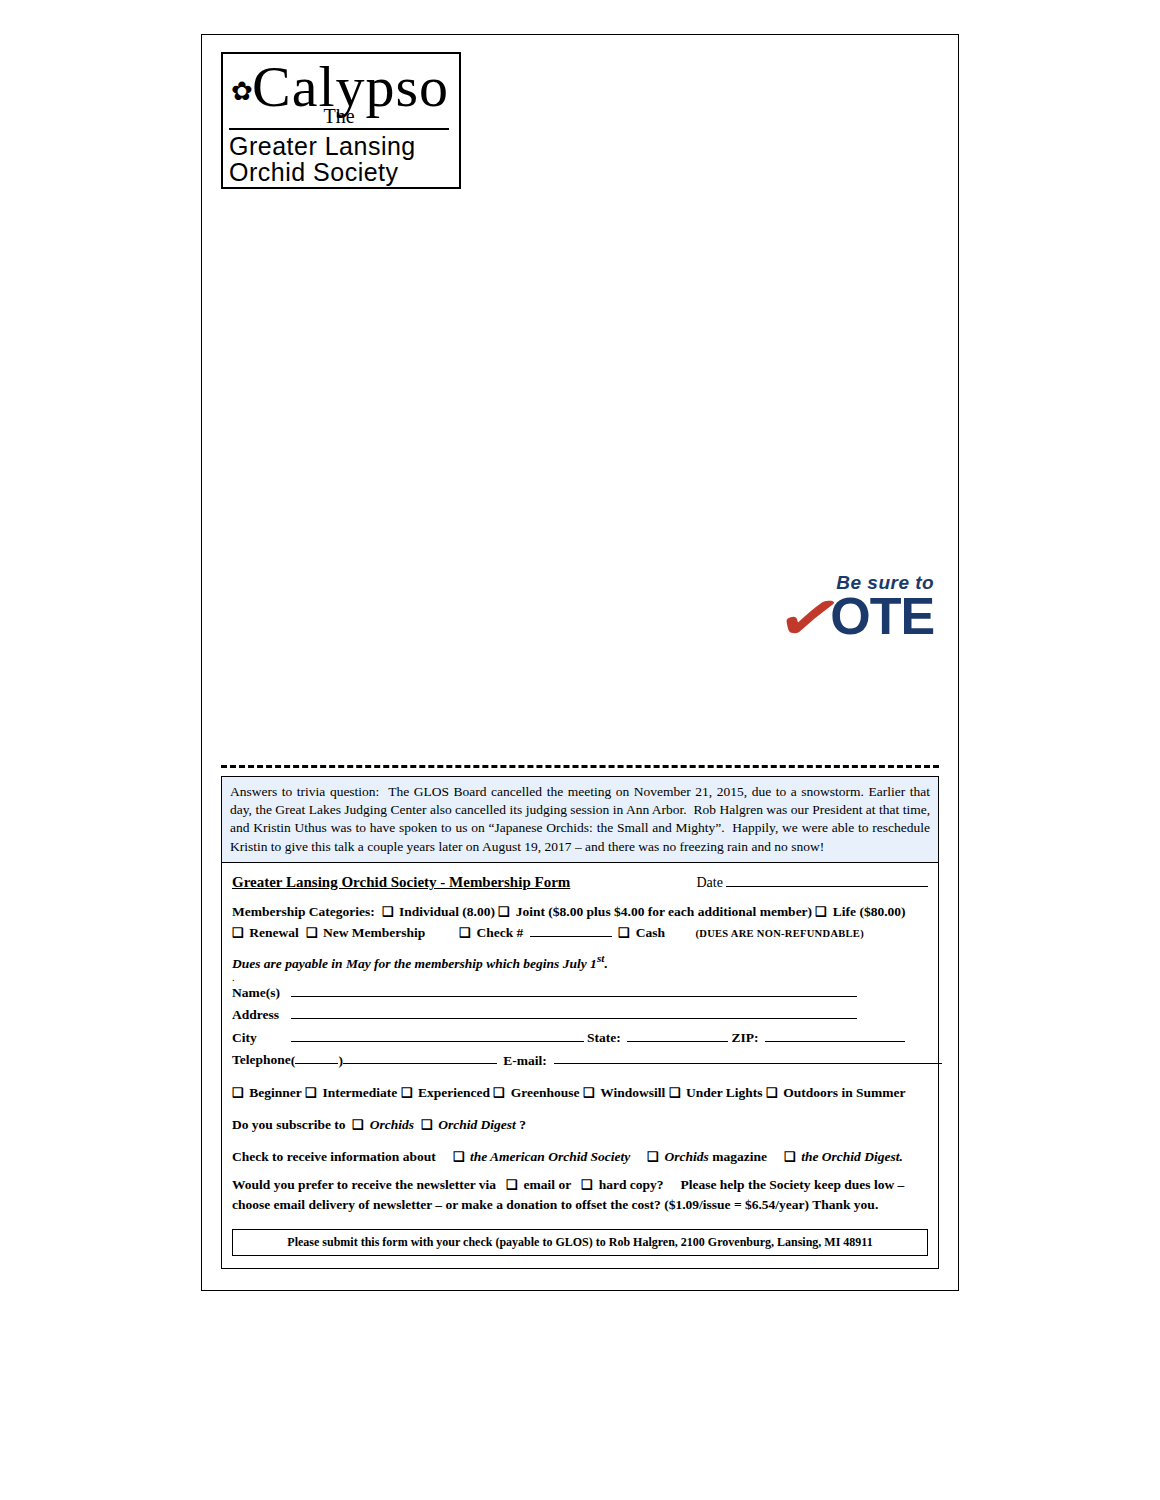✿Calypso The Greater Lansing
Orchid Society
Be sure to
✓OTE
Answers to trivia question: The GLOS Board cancelled the meeting on November 21, 2015, due to a snowstorm. Earlier that day, the Great Lakes Judging Center also cancelled its judging session in Ann Arbor. Rob Halgren was our President at that time, and Kristin Uthus was to have spoken to us on “Japanese Orchids: the Small and Mighty”. Happily, we were able to reschedule Kristin to give this talk a couple years later on August 19, 2017 – and there was no freezing rain and no snow!
Greater Lansing Orchid Society - Membership Form Date
Membership Categories: ❑ Individual (8.00) ❑ Joint ($8.00 plus $4.00 for each additional member) ❑ Life ($80.00)
❑ Renewal ❑ New Membership ❑ Check # ❑ Cash (DUES ARE NON-REFUNDABLE)
Dues are payable in May for the membership which begins July 1st.
.
| Name(s) | |
| Address | |
| City | State: ZIP: |
| Telephone | ( ) E-mail: |
❑ Beginner ❑ Intermediate ❑ Experienced ❑ Greenhouse ❑ Windowsill ❑ Under Lights ❑ Outdoors in Summer
Do you subscribe to ❑ Orchids ❑ Orchid Digest ?
Check to receive information about ❑ the American Orchid Society ❑ Orchids magazine ❑ the Orchid Digest.
Would you prefer to receive the newsletter via ❑ email or ❑ hard copy? Please help the Society keep dues low –
choose email delivery of newsletter – or make a donation to offset the cost? ($1.09/issue = $6.54/year) Thank you.
Please submit this form with your check (payable to GLOS) to Rob Halgren, 2100 Grovenburg, Lansing, MI 48911